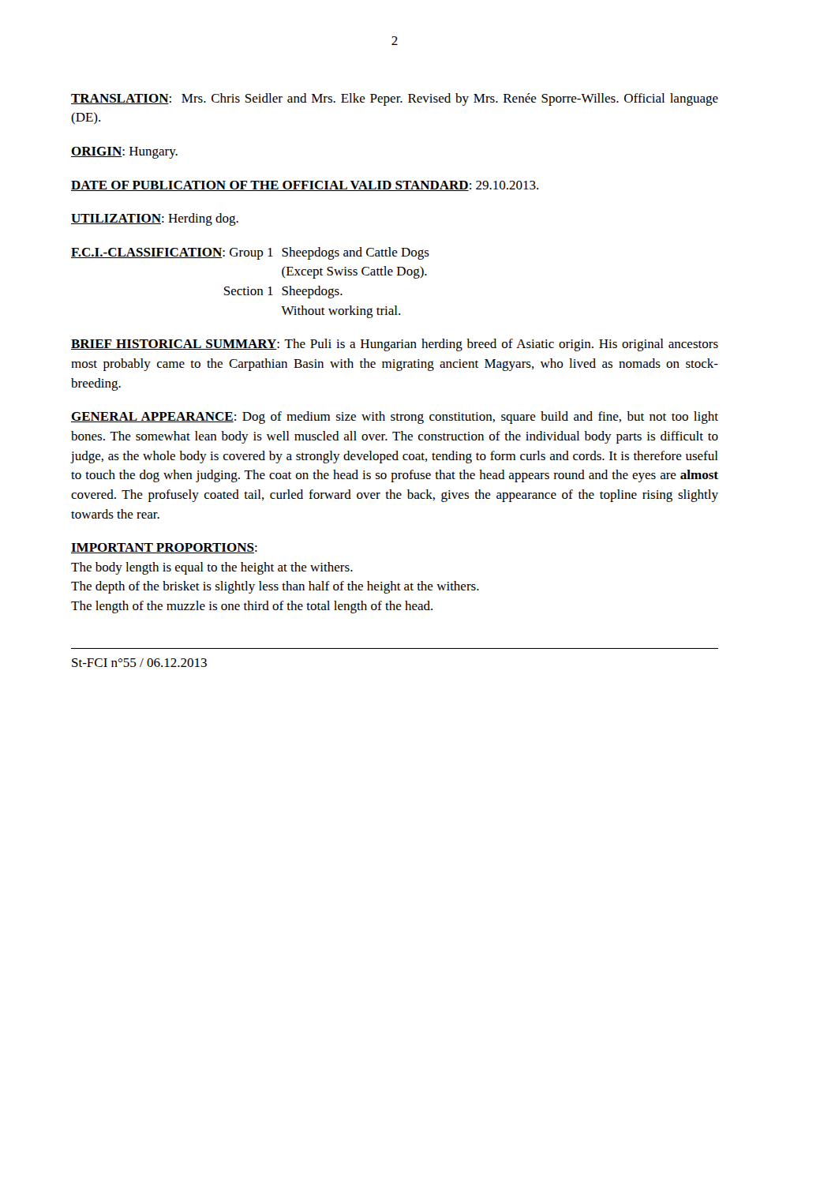2
TRANSLATION: Mrs. Chris Seidler and Mrs. Elke Peper. Revised by Mrs. Renée Sporre-Willes. Official language (DE).
ORIGIN: Hungary.
DATE OF PUBLICATION OF THE OFFICIAL VALID STANDARD: 29.10.2013.
UTILIZATION: Herding dog.
| F.C.I.-CLASSIFICATION : Group 1 | Sheepdogs and Cattle Dogs |
| | (Except Swiss Cattle Dog). |
| Section 1 | Sheepdogs. |
| | Without working trial. |
BRIEF HISTORICAL SUMMARY: The Puli is a Hungarian herding breed of Asiatic origin. His original ancestors most probably came to the Carpathian Basin with the migrating ancient Magyars, who lived as nomads on stock-breeding.
GENERAL APPEARANCE: Dog of medium size with strong constitution, square build and fine, but not too light bones. The somewhat lean body is well muscled all over. The construction of the individual body parts is difficult to judge, as the whole body is covered by a strongly developed coat, tending to form curls and cords. It is therefore useful to touch the dog when judging. The coat on the head is so profuse that the head appears round and the eyes are almost covered. The profusely coated tail, curled forward over the back, gives the appearance of the topline rising slightly towards the rear.
IMPORTANT PROPORTIONS:
The body length is equal to the height at the withers.
The depth of the brisket is slightly less than half of the height at the withers.
The length of the muzzle is one third of the total length of the head.
St-FCI n°55 / 06.12.2013